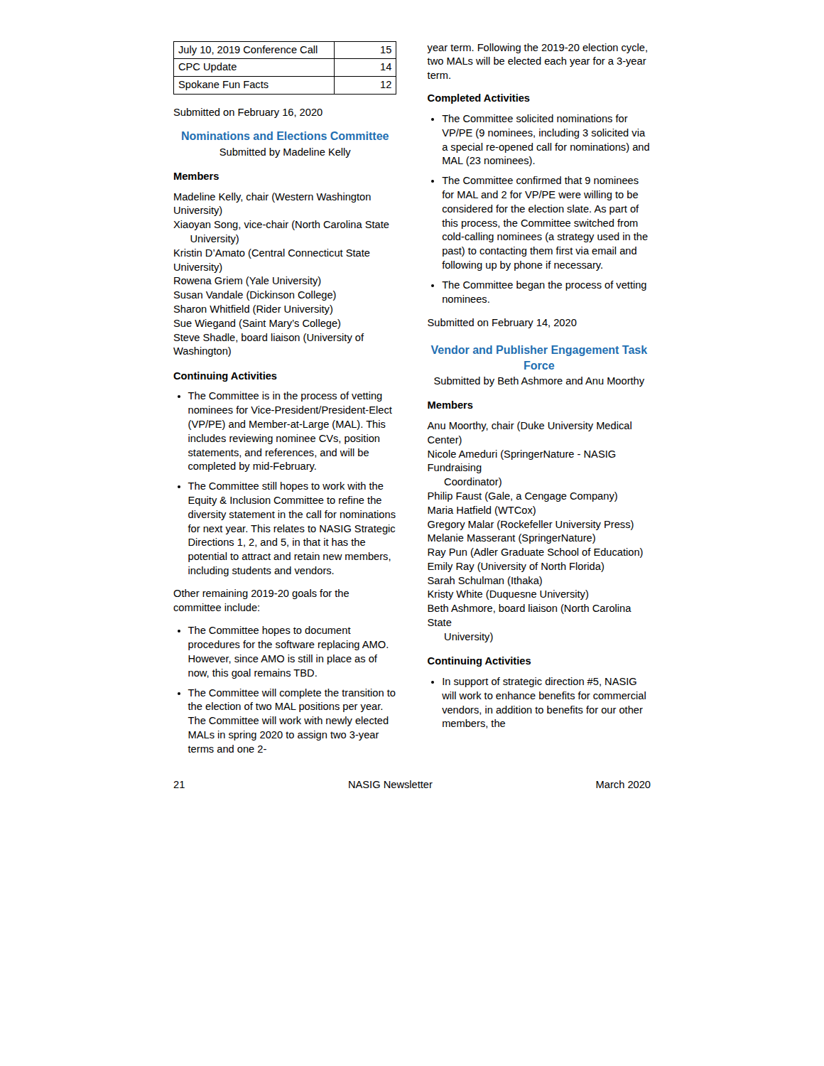| July 10, 2019 Conference Call | 15 |
| CPC Update | 14 |
| Spokane Fun Facts | 12 |
Submitted on February 16, 2020
Nominations and Elections Committee
Submitted by Madeline Kelly
Members
Madeline Kelly, chair (Western Washington University)
Xiaoyan Song, vice-chair (North Carolina State
University)
Kristin D’Amato (Central Connecticut State University)
Rowena Griem (Yale University)
Susan Vandale (Dickinson College)
Sharon Whitfield (Rider University)
Sue Wiegand (Saint Mary’s College)
Steve Shadle, board liaison (University of Washington)
Continuing Activities
The Committee is in the process of vetting nominees for Vice-President/President-Elect (VP/PE) and Member-at-Large (MAL). This includes reviewing nominee CVs, position statements, and references, and will be completed by mid-February.
The Committee still hopes to work with the Equity & Inclusion Committee to refine the diversity statement in the call for nominations for next year. This relates to NASIG Strategic Directions 1, 2, and 5, in that it has the potential to attract and retain new members, including students and vendors.
Other remaining 2019-20 goals for the committee include:
The Committee hopes to document procedures for the software replacing AMO. However, since AMO is still in place as of now, this goal remains TBD.
The Committee will complete the transition to the election of two MAL positions per year. The Committee will work with newly elected MALs in spring 2020 to assign two 3-year terms and one 2-
year term. Following the 2019-20 election cycle, two MALs will be elected each year for a 3-year term.
Completed Activities
The Committee solicited nominations for VP/PE (9 nominees, including 3 solicited via a special re-opened call for nominations) and MAL (23 nominees).
The Committee confirmed that 9 nominees for MAL and 2 for VP/PE were willing to be considered for the election slate. As part of this process, the Committee switched from cold-calling nominees (a strategy used in the past) to contacting them first via email and following up by phone if necessary.
The Committee began the process of vetting nominees.
Submitted on February 14, 2020
Vendor and Publisher Engagement Task Force
Submitted by Beth Ashmore and Anu Moorthy
Members
Anu Moorthy, chair (Duke University Medical Center)
Nicole Ameduri (SpringerNature - NASIG Fundraising
Coordinator)
Philip Faust (Gale, a Cengage Company)
Maria Hatfield (WTCox)
Gregory Malar (Rockefeller University Press)
Melanie Masserant (SpringerNature)
Ray Pun (Adler Graduate School of Education)
Emily Ray (University of North Florida)
Sarah Schulman (Ithaka)
Kristy White (Duquesne University)
Beth Ashmore, board liaison (North Carolina State
University)
Continuing Activities
In support of strategic direction #5, NASIG will work to enhance benefits for commercial vendors, in addition to benefits for our other members, the
21
NASIG Newsletter
March 2020